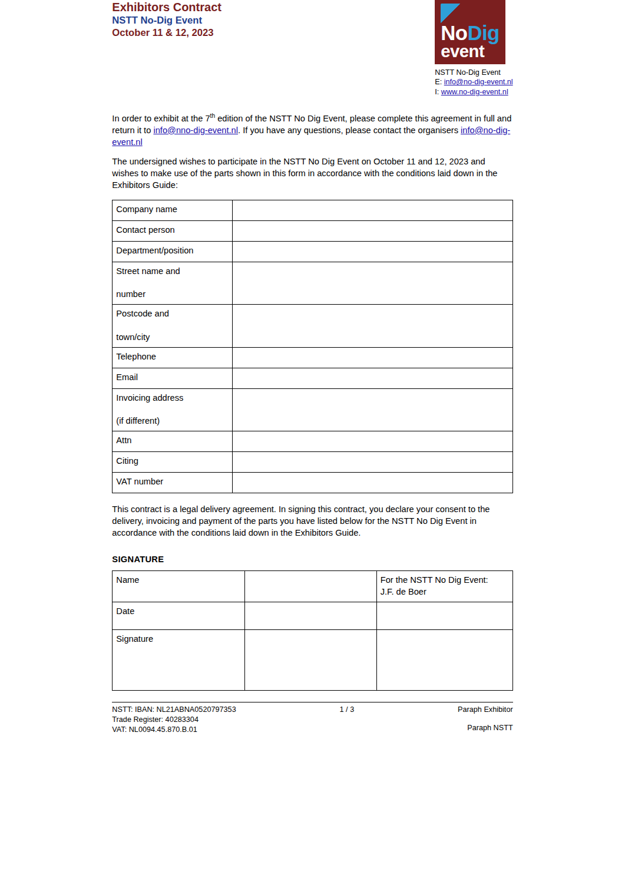Exhibitors Contract
NSTT No-Dig Event
October 11 & 12, 2023
No Dig event
NSTT No-Dig Event
E: info@no-dig-event.nl
I: www.no-dig-event.nl
In order to exhibit at the 7th edition of the NSTT No Dig Event, please complete this agreement in full and return it to info@nno-dig-event.nl. If you have any questions, please contact the organisers info@no-dig-event.nl
The undersigned wishes to participate in the NSTT No Dig Event on October 11 and 12, 2023 and wishes to make use of the parts shown in this form in accordance with the conditions laid down in the Exhibitors Guide:
| Company name | |
| Contact person | |
| Department/position | |
| Street name and number | |
| Postcode and town/city | |
| Telephone | |
| Email | |
| Invoicing address (if different) | |
| Attn | |
| Citing | |
| VAT number | |
This contract is a legal delivery agreement. In signing this contract, you declare your consent to the delivery, invoicing and payment of the parts you have listed below for the NSTT No Dig Event in accordance with the conditions laid down in the Exhibitors Guide.
SIGNATURE
| Name | | For the NSTT No Dig Event: J.F. de Boer |
| Date | | |
| Signature | | |
NSTT: IBAN: NL21ABNA0520797353 Trade Register: 40283304 VAT: NL0094.45.870.B.01
1 / 3
Paraph Exhibitor
Paraph NSTT